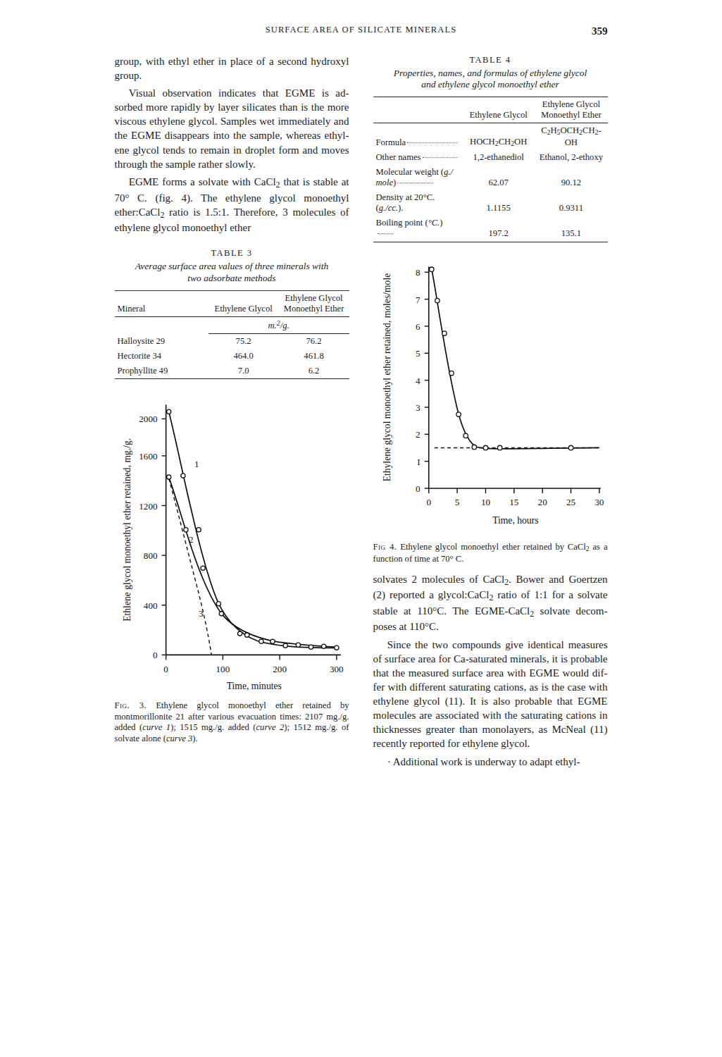Surface Area of Silicate Minerals 359
group, with ethyl ether in place of a second hydroxyl group.
Visual observation indicates that EGME is adsorbed more rapidly by layer silicates than is the more viscous ethylene glycol. Samples wet immediately and the EGME disappears into the sample, whereas ethylene glycol tends to remain in droplet form and moves through the sample rather slowly.
EGME forms a solvate with CaCl2 that is stable at 70° C. (fig. 4). The ethylene glycol monoethyl ether:CaCl2 ratio is 1.5:1. Therefore, 3 molecules of ethylene glycol monoethyl ether
Table 3
Average surface area values of three minerals with
two adsorbate methods
| Mineral | Ethylene Glycol | Ethylene Glycol Monoethyl Ether |
| --- | --- | --- |
| | m. 2 /g. |
| Halloysite 29 | 75.2 | 76.2 |
| Hectorite 34 | 464.0 | 461.8 |
| Prophyllite 49 | 7.0 | 6.2 |
0 400 800 1200 1600 2000 0 100 200 300 Time, minutes Ethlene glycol monoethyl ether retained, mg./g. 1 2 3
Fig. 3. Ethylene glycol monoethyl ether retained by montmorillonite 21 after various evacuation times: 2107 mg./g. added (curve 1); 1515 mg./g. added (curve 2); 1512 mg./g. of solvate alone (curve 3).
Table 4
Properties, names, and formulas of ethylene glycol
and ethylene glycol monoethyl ether
| | Ethylene Glycol | Ethylene Glycol Monoethyl Ether |
| --- | --- | --- |
| Formula | HOCH 2 CH 2 OH | C 2 H 5 OCH 2 CH 2 - OH |
| Other names | 1,2-ethanediol | Ethanol, 2-ethoxy |
| Molecular weight ( g./ mole ) | 62.07 | 90.12 |
| Density at 20°C. ( g./cc. ). | 1.1155 | 0.9311 |
| Boiling point ( °C. ) | 197.2 | 135.1 |
0 I 2 3 4 5 6 7 8 0 5 10 15 20 25 30 Time, hours Ethylene glycol monoethyl ether retained, moles/mole
Fig 4. Ethylene glycol monoethyl ether retained by CaCl2 as a function of time at 70° C.
solvates 2 molecules of CaCl2. Bower and Goertzen (2) reported a glycol:CaCl2 ratio of 1:1 for a solvate stable at 110°C. The EGME-CaCl2 solvate decomposes at 110°C.
Since the two compounds give identical measures of surface area for Ca-saturated minerals, it is probable that the measured surface area with EGME would differ with different saturating cations, as is the case with ethylene glycol (11). It is also probable that EGME molecules are associated with the saturating cations in thicknesses greater than monolayers, as McNeal (11) recently reported for ethylene glycol.
· Additional work is underway to adapt ethyl-